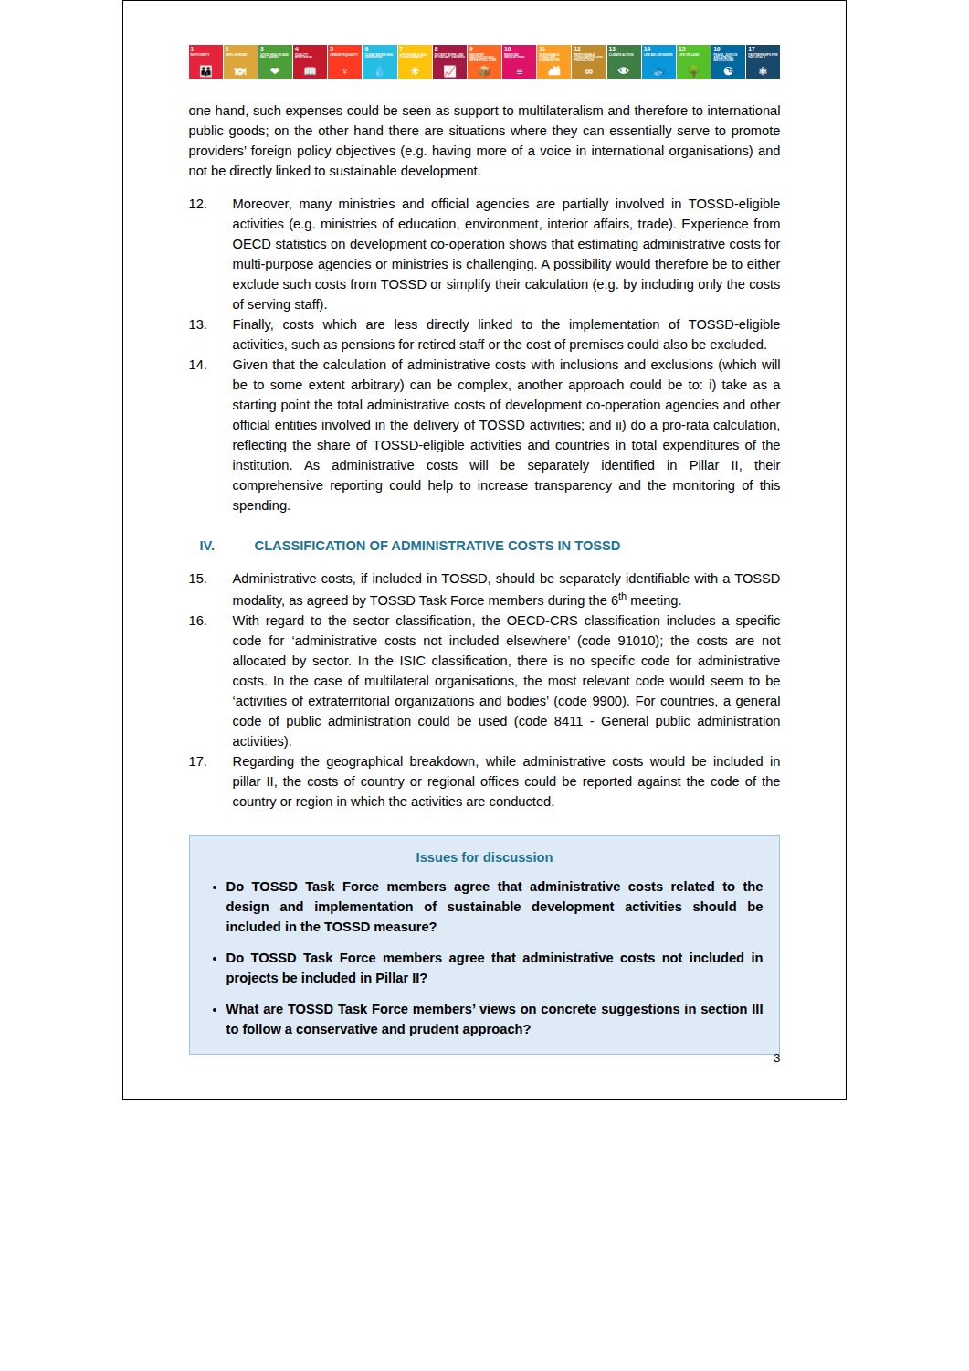1 No Poverty👪
2 Zero Hunger🍽
3 Good Health and Well-Being❤
4 Quality Education📖
5 Gender Equality♀
6 Clean Water and Sanitation💧
7 Affordable and Clean Energy☀
8 Decent Work and Economic Growth📈
9 Industry, Innovation and Infrastructure📦
10 Reduced Inequalities≡
11 Sustainable Cities and Communities🏙
12 Responsible Consumption and Production∞
13 Climate Action👁
14 Life Below Water🐟
15 Life on Land🌳
16 Peace, Justice and Strong Institutions☯
17 Partnerships for the Goals⚛
one hand, such expenses could be seen as support to multilateralism and therefore to international public goods; on the other hand there are situations where they can essentially serve to promote providers’ foreign policy objectives (e.g. having more of a voice in international organisations) and not be directly linked to sustainable development.
12.
Moreover, many ministries and official agencies are partially involved in TOSSD-eligible activities (e.g. ministries of education, environment, interior affairs, trade). Experience from OECD statistics on development co-operation shows that estimating administrative costs for multi-purpose agencies or ministries is challenging. A possibility would therefore be to either exclude such costs from TOSSD or simplify their calculation (e.g. by including only the costs of serving staff).
13.
Finally, costs which are less directly linked to the implementation of TOSSD-eligible activities, such as pensions for retired staff or the cost of premises could also be excluded.
14.
Given that the calculation of administrative costs with inclusions and exclusions (which will be to some extent arbitrary) can be complex, another approach could be to: i) take as a starting point the total administrative costs of development co-operation agencies and other official entities involved in the delivery of TOSSD activities; and ii) do a pro-rata calculation, reflecting the share of TOSSD-eligible activities and countries in total expenditures of the institution. As administrative costs will be separately identified in Pillar II, their comprehensive reporting could help to increase transparency and the monitoring of this spending.
IV. CLASSIFICATION OF ADMINISTRATIVE COSTS IN TOSSD
15.
Administrative costs, if included in TOSSD, should be separately identifiable with a TOSSD modality, as agreed by TOSSD Task Force members during the 6th meeting.
16.
With regard to the sector classification, the OECD-CRS classification includes a specific code for ‘administrative costs not included elsewhere’ (code 91010); the costs are not allocated by sector. In the ISIC classification, there is no specific code for administrative costs. In the case of multilateral organisations, the most relevant code would seem to be ‘activities of extraterritorial organizations and bodies’ (code 9900). For countries, a general code of public administration could be used (code 8411 - General public administration activities).
17.
Regarding the geographical breakdown, while administrative costs would be included in pillar II, the costs of country or regional offices could be reported against the code of the country or region in which the activities are conducted.
Issues for discussion
Do TOSSD Task Force members agree that administrative costs related to the design and implementation of sustainable development activities should be included in the TOSSD measure?
Do TOSSD Task Force members agree that administrative costs not included in projects be included in Pillar II?
What are TOSSD Task Force members’ views on concrete suggestions in section III to follow a conservative and prudent approach?
3